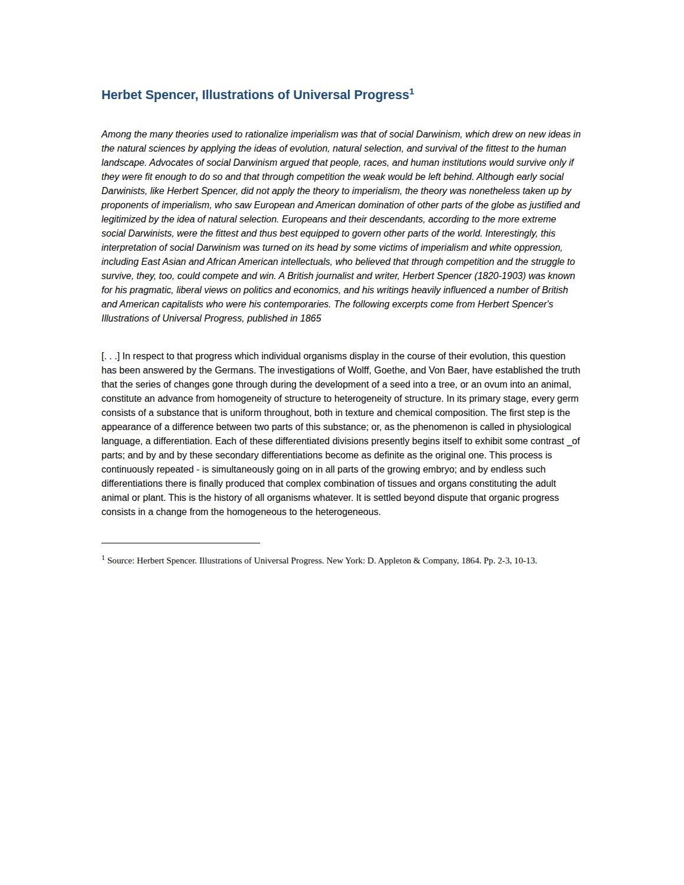Herbet Spencer, Illustrations of Universal Progress1
Among the many theories used to rationalize imperialism was that of social Darwinism, which drew on new ideas in the natural sciences by applying the ideas of evolution, natural selection, and survival of the fittest to the human landscape. Advocates of social Darwinism argued that people, races, and human institutions would survive only if they were fit enough to do so and that through competition the weak would be left behind. Although early social Darwinists, like Herbert Spencer, did not apply the theory to imperialism, the theory was nonetheless taken up by proponents of imperialism, who saw European and American domination of other parts of the globe as justified and legitimized by the idea of natural selection. Europeans and their descendants, according to the more extreme social Darwinists, were the fittest and thus best equipped to govern other parts of the world. Interestingly, this interpretation of social Darwinism was turned on its head by some victims of imperialism and white oppression, including East Asian and African American intellectuals, who believed that through competition and the struggle to survive, they, too, could compete and win. A British journalist and writer, Herbert Spencer (1820-1903) was known for his pragmatic, liberal views on politics and economics, and his writings heavily influenced a number of British and American capitalists who were his contemporaries. The following excerpts come from Herbert Spencer's Illustrations of Universal Progress, published in 1865
[. . .] In respect to that progress which individual organisms display in the course of their evolution, this question has been answered by the Germans. The investigations of Wolff, Goethe, and Von Baer, have established the truth that the series of changes gone through during the development of a seed into a tree, or an ovum into an animal, constitute an advance from homogeneity of structure to heterogeneity of structure. In its primary stage, every germ consists of a substance that is uniform throughout, both in texture and chemical composition. The first step is the appearance of a difference between two parts of this substance; or, as the phenomenon is called in physiological language, a differentiation. Each of these differentiated divisions presently begins itself to exhibit some contrast _of parts; and by and by these secondary differentiations become as definite as the original one. This process is continuously repeated - is simultaneously going on in all parts of the growing embryo; and by endless such differentiations there is finally produced that complex combination of tissues and organs constituting the adult animal or plant. This is the history of all organisms whatever. It is settled beyond dispute that organic progress consists in a change from the homogeneous to the heterogeneous.
1 Source: Herbert Spencer. Illustrations of Universal Progress. New York: D. Appleton & Company, 1864. Pp. 2-3, 10-13.